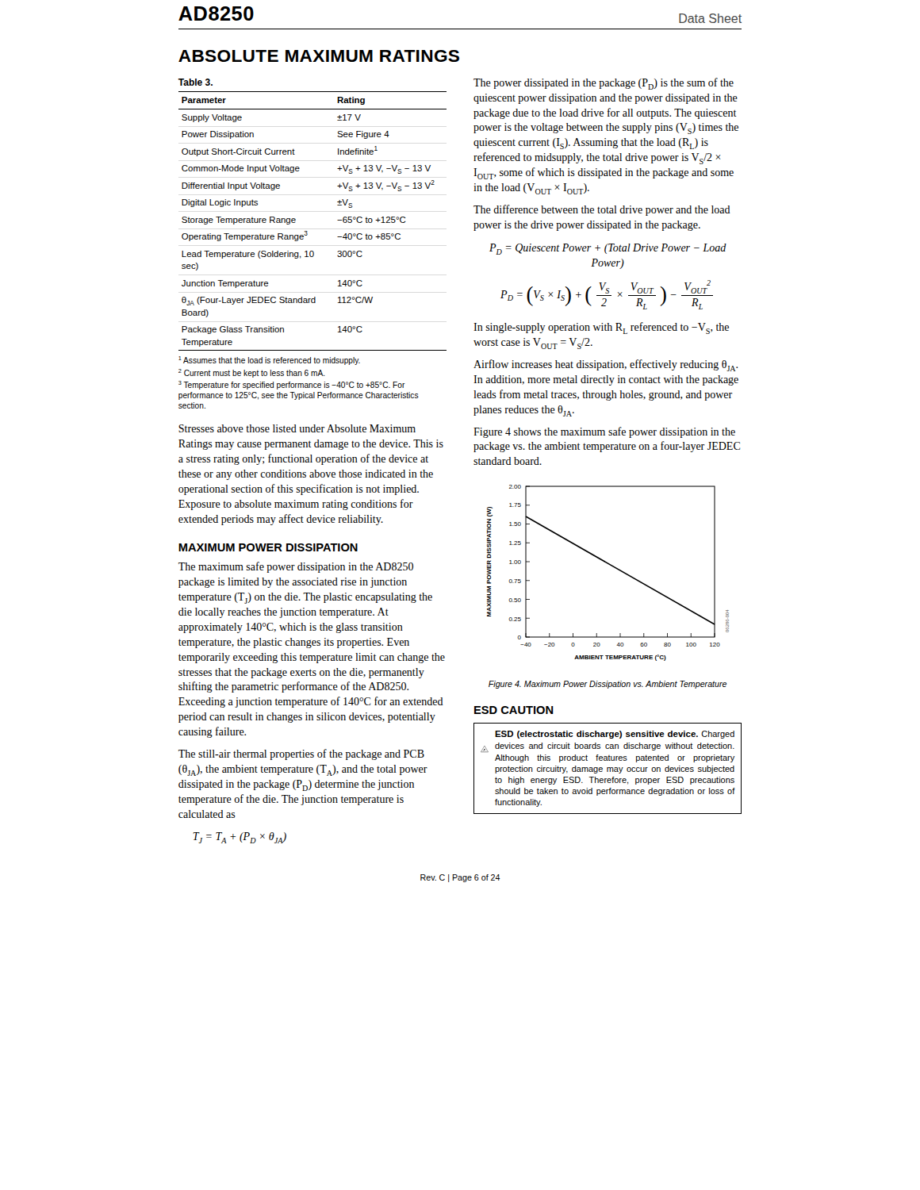AD8250
Data Sheet
ABSOLUTE MAXIMUM RATINGS
Table 3.
| Parameter | Rating |
| --- | --- |
| Supply Voltage | ±17 V |
| Power Dissipation | See Figure 4 |
| Output Short-Circuit Current | Indefinite 1 |
| Common-Mode Input Voltage | +V S + 13 V, −V S − 13 V |
| Differential Input Voltage | +V S + 13 V, −V S − 13 V 2 |
| Digital Logic Inputs | ±V S |
| Storage Temperature Range | −65°C to +125°C |
| Operating Temperature Range 3 | −40°C to +85°C |
| Lead Temperature (Soldering, 10 sec) | 300°C |
| Junction Temperature | 140°C |
| θ JA (Four-Layer JEDEC Standard Board) | 112°C/W |
| Package Glass Transition Temperature | 140°C |
1 Assumes that the load is referenced to midsupply.
2 Current must be kept to less than 6 mA.
3 Temperature for specified performance is −40°C to +85°C. For performance to 125°C, see the Typical Performance Characteristics section.
Stresses above those listed under Absolute Maximum Ratings may cause permanent damage to the device. This is a stress rating only; functional operation of the device at these or any other conditions above those indicated in the operational section of this specification is not implied. Exposure to absolute maximum rating conditions for extended periods may affect device reliability.
MAXIMUM POWER DISSIPATION
The maximum safe power dissipation in the AD8250 package is limited by the associated rise in junction temperature (TJ) on the die. The plastic encapsulating the die locally reaches the junction temperature. At approximately 140°C, which is the glass transition temperature, the plastic changes its properties. Even temporarily exceeding this temperature limit can change the stresses that the package exerts on the die, permanently shifting the parametric performance of the AD8250. Exceeding a junction temperature of 140°C for an extended period can result in changes in silicon devices, potentially causing failure.
The still-air thermal properties of the package and PCB (θJA), the ambient temperature (TA), and the total power dissipated in the package (PD) determine the junction temperature of the die. The junction temperature is calculated as
TJ = TA + (PD × θJA)
The power dissipated in the package (PD) is the sum of the quiescent power dissipation and the power dissipated in the package due to the load drive for all outputs. The quiescent power is the voltage between the supply pins (VS) times the quiescent current (IS). Assuming that the load (RL) is referenced to midsupply, the total drive power is VS/2 × IOUT, some of which is dissipated in the package and some in the load (VOUT × IOUT).
The difference between the total drive power and the load power is the drive power dissipated in the package.
PD = Quiescent Power + (Total Drive Power − Load Power)
PD = (VS × IS) + ( VS 2 × VOUT RL ) − VOUT2 RL
In single-supply operation with RL referenced to −VS, the worst case is VOUT = VS/2.
Airflow increases heat dissipation, effectively reducing θJA. In addition, more metal directly in contact with the package leads from metal traces, through holes, ground, and power planes reduces the θJA.
Figure 4 shows the maximum safe power dissipation in the package vs. the ambient temperature on a four-layer JEDEC standard board.
2.00 1.75 1.50 1.25 1.00 0.75 0.50 0.25 0 −40 −20 0 20 40 60 80 100 120 AMBIENT TEMPERATURE (°C) MAXIMUM POWER DISSIPATION (W) 06286-004
Figure 4. Maximum Power Dissipation vs. Ambient Temperature
ESD CAUTION
ESD (electrostatic discharge) sensitive device. Charged devices and circuit boards can discharge without detection. Although this product features patented or proprietary protection circuitry, damage may occur on devices subjected to high energy ESD. Therefore, proper ESD precautions should be taken to avoid performance degradation or loss of functionality.
Rev. C | Page 6 of 24